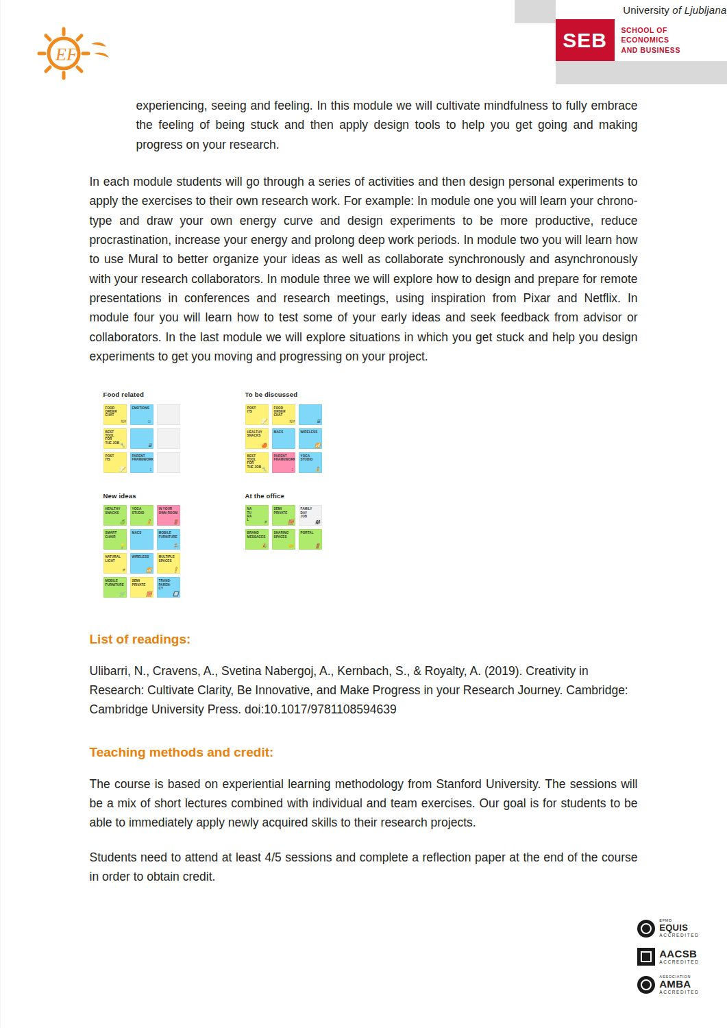EF
University of Ljubljana
SEB
SCHOOL OF
ECONOMICS
AND BUSINESS
experiencing, seeing and feeling. In this module we will cultivate mindfulness to fully embrace the feeling of being stuck and then apply design tools to help you get going and making progress on your research.
In each module students will go through a series of activities and then design personal experiments to apply the exercises to their own research work. For example: In module one you will learn your chrono-type and draw your own energy curve and design experiments to be more productive, reduce procrastination, increase your energy and prolong deep work periods. In module two you will learn how to use Mural to better organize your ideas as well as collaborate synchronously and asynchronously with your research collaborators. In module three we will explore how to design and prepare for remote presentations in conferences and research meetings, using inspiration from Pixar and Netflix. In module four you will learn how to test some of your early ideas and seek feedback from advisor or collaborators. In the last module we will explore situations in which you get stuck and help you design experiments to get you moving and progressing on your project.
Food related
Food
Order
Chat🍽
Emotions☺
Best
Tool
For
The Job🔧
🖥
Post
Its📝
Parent
Framework↕
To be discussed
Post
Its📝
Food
Order
Chat🍽
🖥
Healthy
Snacks🍎
Macs
Wireless📶
Best
Tool
For
The Job🔧
Parent
Framework↕
Yoga
Studio🧘
New ideas
Healthy
Snacks🍏
Yoga
Studio🧘
In Your
Own Room🚪
Smart
Chair💡
Macs
Mobile
Furniture🪑
Natural
Light☀
Wireless📶
Multiple
Spaces🧍
Mobile
Furniture🛒
Semi
Private🧱
Trans-
Paren-
cy🔲
At the office
Na
Tu
Ra
L☀
Semi
Private🧱
Family
Day
Job👨‍👩‍👧
Brand
Messages🎉
Sharing
Spaces🤝
Portal🚪
List of readings:
Ulibarri, N., Cravens, A., Svetina Nabergoj, A., Kernbach, S., & Royalty, A. (2019). Creativity in Research: Cultivate Clarity, Be Innovative, and Make Progress in your Research Journey. Cambridge: Cambridge University Press. doi:10.1017/9781108594639
Teaching methods and credit:
The course is based on experiential learning methodology from Stanford University. The sessions will be a mix of short lectures combined with individual and team exercises. Our goal is for students to be able to immediately apply newly acquired skills to their research projects.
Students need to attend at least 4/5 sessions and complete a reflection paper at the end of the course in order to obtain credit.
EFMD EQUIS ACCREDITED
AACSB ACCREDITED
ASSOCIATION AMBA ACCREDITED